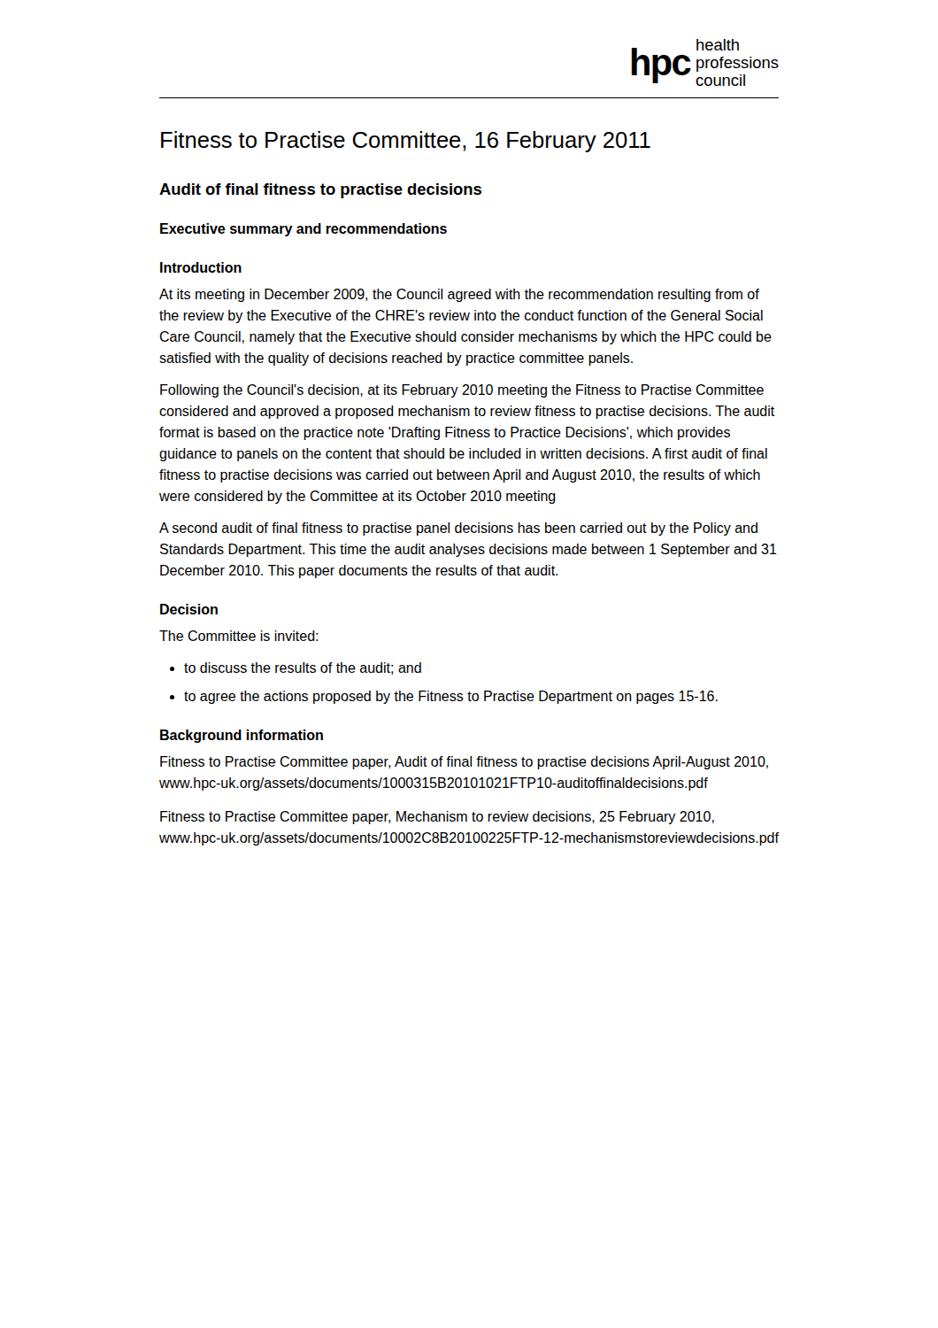hpc health
professions
council
Fitness to Practise Committee, 16 February 2011
Audit of final fitness to practise decisions
Executive summary and recommendations
Introduction
At its meeting in December 2009, the Council agreed with the recommendation resulting from of the review by the Executive of the CHRE's review into the conduct function of the General Social Care Council, namely that the Executive should consider mechanisms by which the HPC could be satisfied with the quality of decisions reached by practice committee panels.
Following the Council's decision, at its February 2010 meeting the Fitness to Practise Committee considered and approved a proposed mechanism to review fitness to practise decisions. The audit format is based on the practice note 'Drafting Fitness to Practice Decisions', which provides guidance to panels on the content that should be included in written decisions. A first audit of final fitness to practise decisions was carried out between April and August 2010, the results of which were considered by the Committee at its October 2010 meeting
A second audit of final fitness to practise panel decisions has been carried out by the Policy and Standards Department. This time the audit analyses decisions made between 1 September and 31 December 2010. This paper documents the results of that audit.
Decision
The Committee is invited:
to discuss the results of the audit; and
to agree the actions proposed by the Fitness to Practise Department on pages 15-16.
Background information
Fitness to Practise Committee paper, Audit of final fitness to practise decisions April-August 2010, www.hpc-uk.org/assets/documents/1000315B20101021FTP10-auditoffinaldecisions.pdf
Fitness to Practise Committee paper, Mechanism to review decisions, 25 February 2010, www.hpc-uk.org/assets/documents/10002C8B20100225FTP-12-mechanismstoreviewdecisions.pdf